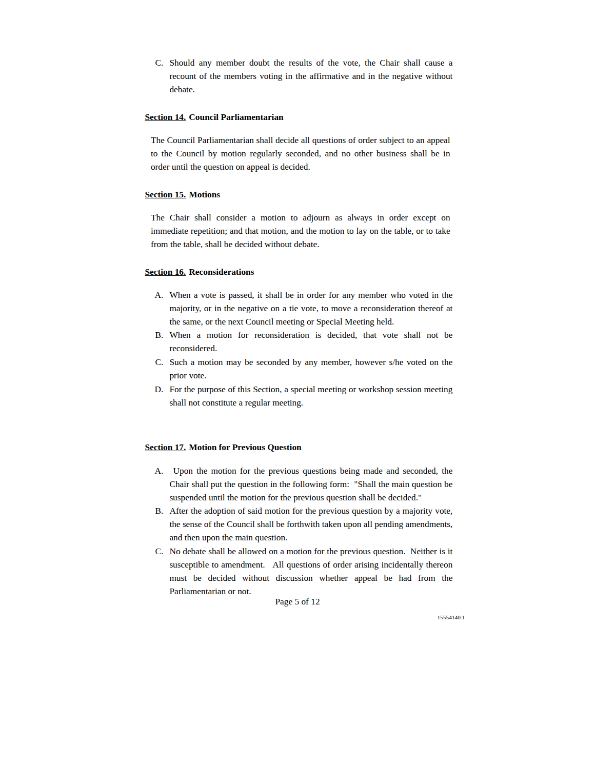Should any member doubt the results of the vote, the Chair shall cause a recount of the members voting in the affirmative and in the negative without debate.
Section 14. Council Parliamentarian
The Council Parliamentarian shall decide all questions of order subject to an appeal to the Council by motion regularly seconded, and no other business shall be in order until the question on appeal is decided.
Section 15. Motions
The Chair shall consider a motion to adjourn as always in order except on immediate repetition; and that motion, and the motion to lay on the table, or to take from the table, shall be decided without debate.
Section 16. Reconsiderations
When a vote is passed, it shall be in order for any member who voted in the majority, or in the negative on a tie vote, to move a reconsideration thereof at the same, or the next Council meeting or Special Meeting held.
When a motion for reconsideration is decided, that vote shall not be reconsidered.
Such a motion may be seconded by any member, however s/he voted on the prior vote.
For the purpose of this Section, a special meeting or workshop session meeting shall not constitute a regular meeting.
Section 17. Motion for Previous Question
Upon the motion for the previous questions being made and seconded, the Chair shall put the question in the following form: "Shall the main question be suspended until the motion for the previous question shall be decided."
After the adoption of said motion for the previous question by a majority vote, the sense of the Council shall be forthwith taken upon all pending amendments, and then upon the main question.
No debate shall be allowed on a motion for the previous question. Neither is it susceptible to amendment. All questions of order arising incidentally thereon must be decided without discussion whether appeal be had from the Parliamentarian or not.
Page 5 of 12
15554140.1